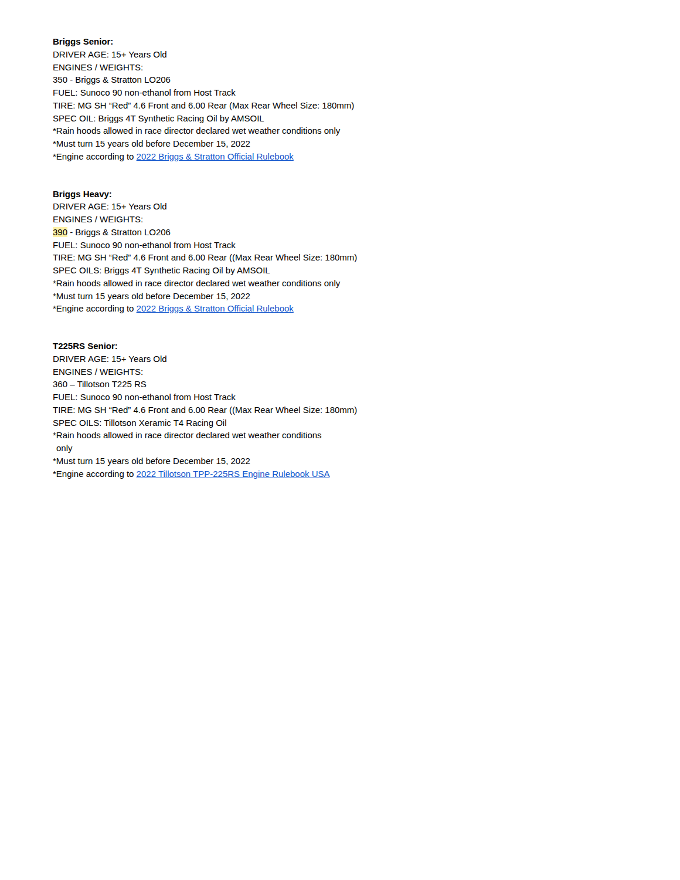Briggs Senior:
DRIVER AGE: 15+ Years Old
ENGINES / WEIGHTS:
350 - Briggs & Stratton LO206
FUEL: Sunoco 90 non-ethanol from Host Track
TIRE: MG SH “Red” 4.6 Front and 6.00 Rear (Max Rear Wheel Size: 180mm)
SPEC OIL: Briggs 4T Synthetic Racing Oil by AMSOIL
*Rain hoods allowed in race director declared wet weather conditions only
*Must turn 15 years old before December 15, 2022
*Engine according to 2022 Briggs & Stratton Official Rulebook
Briggs Heavy:
DRIVER AGE: 15+ Years Old
ENGINES / WEIGHTS:
390 - Briggs & Stratton LO206
FUEL: Sunoco 90 non-ethanol from Host Track
TIRE: MG SH “Red” 4.6 Front and 6.00 Rear ((Max Rear Wheel Size: 180mm)
SPEC OILS: Briggs 4T Synthetic Racing Oil by AMSOIL
*Rain hoods allowed in race director declared wet weather conditions only
*Must turn 15 years old before December 15, 2022
*Engine according to 2022 Briggs & Stratton Official Rulebook
T225RS Senior:
DRIVER AGE: 15+ Years Old
ENGINES / WEIGHTS:
360 – Tillotson T225 RS
FUEL: Sunoco 90 non-ethanol from Host Track
TIRE: MG SH “Red” 4.6 Front and 6.00 Rear ((Max Rear Wheel Size: 180mm)
SPEC OILS: Tillotson Xeramic T4 Racing Oil
*Rain hoods allowed in race director declared wet weather conditions
only
*Must turn 15 years old before December 15, 2022
*Engine according to 2022 Tillotson TPP-225RS Engine Rulebook USA